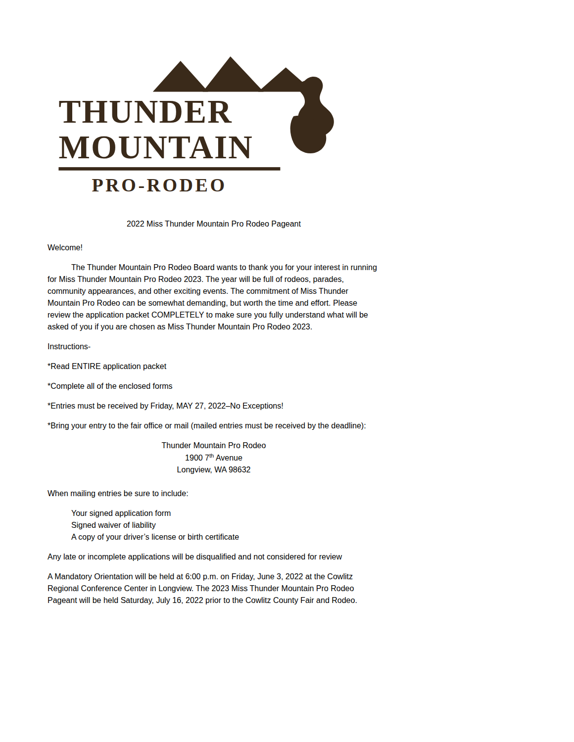THUNDER MOUNTAIN PRO-RODEO
2022 Miss Thunder Mountain Pro Rodeo Pageant
Welcome!
The Thunder Mountain Pro Rodeo Board wants to thank you for your interest in running for Miss Thunder Mountain Pro Rodeo 2023. The year will be full of rodeos, parades, community appearances, and other exciting events. The commitment of Miss Thunder Mountain Pro Rodeo can be somewhat demanding, but worth the time and effort. Please review the application packet COMPLETELY to make sure you fully understand what will be asked of you if you are chosen as Miss Thunder Mountain Pro Rodeo 2023.
Instructions-
*Read ENTIRE application packet
*Complete all of the enclosed forms
*Entries must be received by Friday, MAY 27, 2022–No Exceptions!
*Bring your entry to the fair office or mail (mailed entries must be received by the deadline):
Thunder Mountain Pro Rodeo
1900 7th Avenue
Longview, WA 98632
When mailing entries be sure to include:
Your signed application form
Signed waiver of liability
A copy of your driver’s license or birth certificate
Any late or incomplete applications will be disqualified and not considered for review
A Mandatory Orientation will be held at 6:00 p.m. on Friday, June 3, 2022 at the Cowlitz Regional Conference Center in Longview. The 2023 Miss Thunder Mountain Pro Rodeo Pageant will be held Saturday, July 16, 2022 prior to the Cowlitz County Fair and Rodeo.